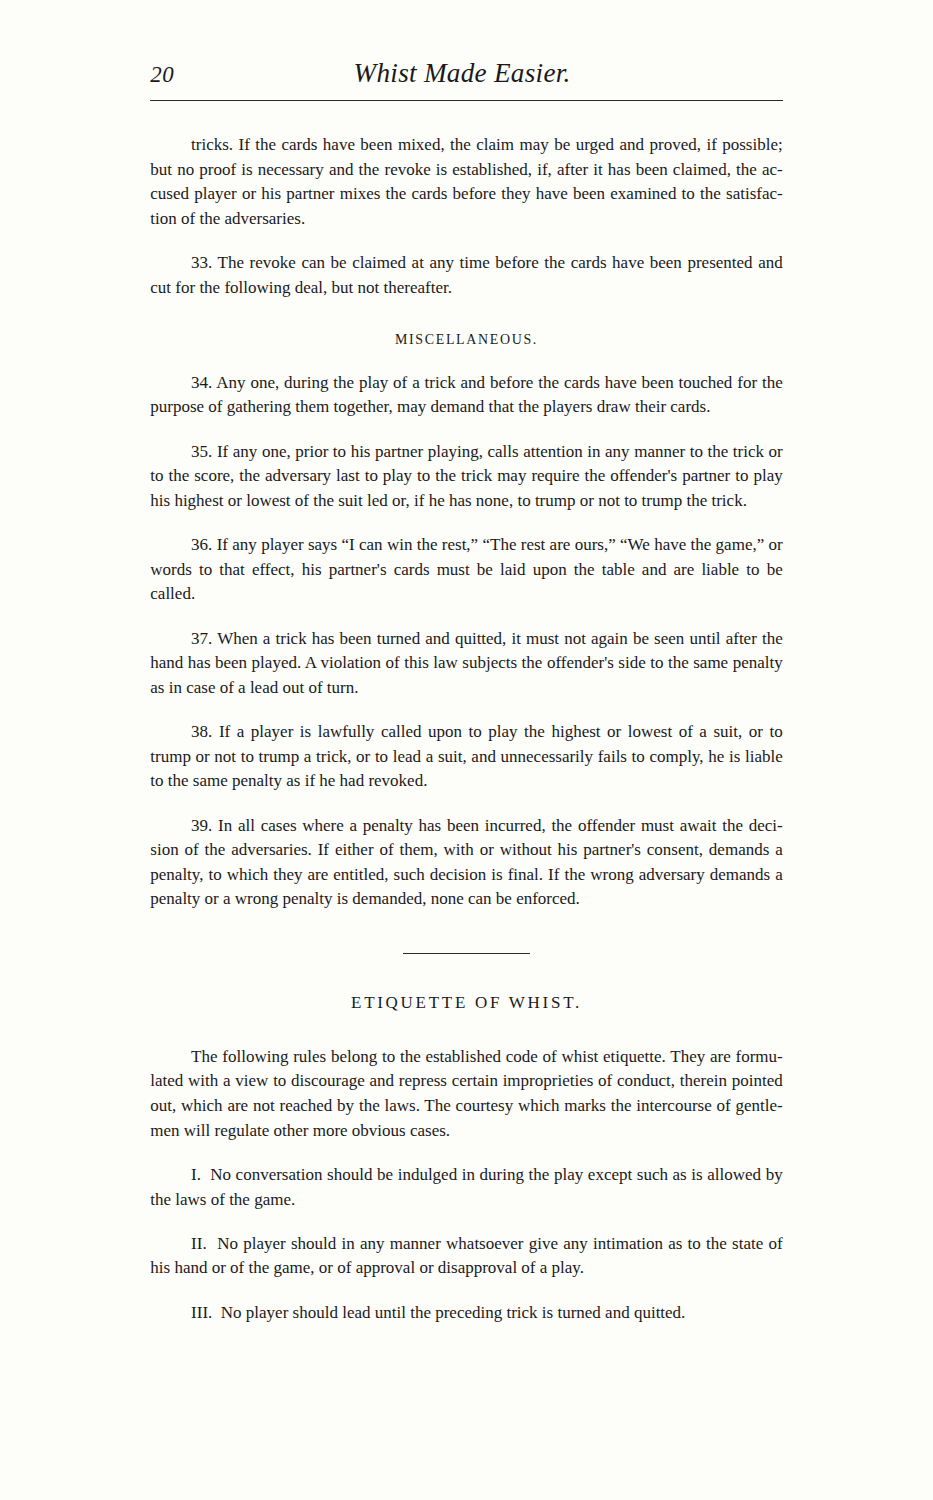20 Whist Made Easier.
tricks. If the cards have been mixed, the claim may be urged and proved, if possible; but no proof is necessary and the revoke is established, if, after it has been claimed, the accused player or his partner mixes the cards before they have been examined to the satisfaction of the adversaries.
33. The revoke can be claimed at any time before the cards have been presented and cut for the following deal, but not thereafter.
Miscellaneous.
34. Any one, during the play of a trick and before the cards have been touched for the purpose of gathering them together, may demand that the players draw their cards.
35. If any one, prior to his partner playing, calls attention in any manner to the trick or to the score, the adversary last to play to the trick may require the offender's partner to play his highest or lowest of the suit led or, if he has none, to trump or not to trump the trick.
36. If any player says “I can win the rest,” “The rest are ours,” “We have the game,” or words to that effect, his partner's cards must be laid upon the table and are liable to be called.
37. When a trick has been turned and quitted, it must not again be seen until after the hand has been played. A violation of this law subjects the offender's side to the same penalty as in case of a lead out of turn.
38. If a player is lawfully called upon to play the highest or lowest of a suit, or to trump or not to trump a trick, or to lead a suit, and unnecessarily fails to comply, he is liable to the same penalty as if he had revoked.
39. In all cases where a penalty has been incurred, the offender must await the decision of the adversaries. If either of them, with or without his partner's consent, demands a penalty, to which they are entitled, such decision is final. If the wrong adversary demands a penalty or a wrong penalty is demanded, none can be enforced.
Etiquette of Whist.
The following rules belong to the established code of whist etiquette. They are formulated with a view to discourage and repress certain improprieties of conduct, therein pointed out, which are not reached by the laws. The courtesy which marks the intercourse of gentlemen will regulate other more obvious cases.
I. No conversation should be indulged in during the play except such as is allowed by the laws of the game.
II. No player should in any manner whatsoever give any intimation as to the state of his hand or of the game, or of approval or disapproval of a play.
III. No player should lead until the preceding trick is turned and quitted.